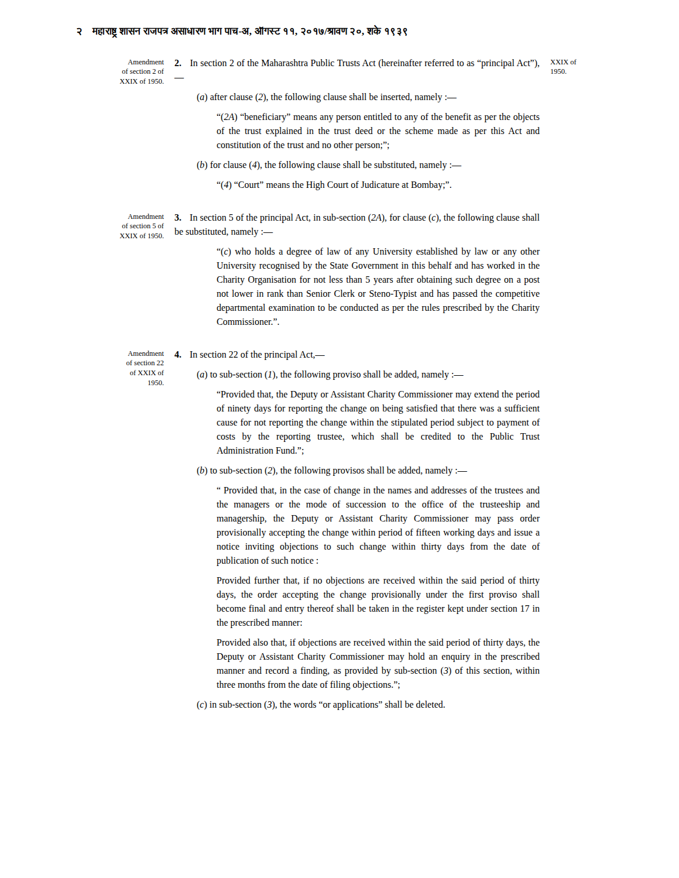२ महाराष्ट्र शासन राजपत्र असाधारण भाग पाच-अ, ऑगस्ट ११, २०१७/श्रावण २०, शके १९३९
Amendment
of section 2 of
XXIX of 1950.
2. In section 2 of the Maharashtra Public Trusts Act (hereinafter referred to as “principal Act”),—
(a) after clause (2), the following clause shall be inserted, namely :—
“(2A) “beneficiary” means any person entitled to any of the benefit as per the objects of the trust explained in the trust deed or the scheme made as per this Act and constitution of the trust and no other person;”;
(b) for clause (4), the following clause shall be substituted, namely :—
“(4) “Court” means the High Court of Judicature at Bombay;”.
XXIX of
1950.
Amendment
of section 5 of
XXIX of 1950.
3. In section 5 of the principal Act, in sub-section (2A), for clause (c), the following clause shall be substituted, namely :—
“(c) who holds a degree of law of any University established by law or any other University recognised by the State Government in this behalf and has worked in the Charity Organisation for not less than 5 years after obtaining such degree on a post not lower in rank than Senior Clerk or Steno-Typist and has passed the competitive departmental examination to be conducted as per the rules prescribed by the Charity Commissioner.”.
Amendment
of section 22
of XXIX of
1950.
4. In section 22 of the principal Act,—
(a) to sub-section (1), the following proviso shall be added, namely :—
“Provided that, the Deputy or Assistant Charity Commissioner may extend the period of ninety days for reporting the change on being satisfied that there was a sufficient cause for not reporting the change within the stipulated period subject to payment of costs by the reporting trustee, which shall be credited to the Public Trust Administration Fund.”;
(b) to sub-section (2), the following provisos shall be added, namely :—
“ Provided that, in the case of change in the names and addresses of the trustees and the managers or the mode of succession to the office of the trusteeship and managership, the Deputy or Assistant Charity Commissioner may pass order provisionally accepting the change within period of fifteen working days and issue a notice inviting objections to such change within thirty days from the date of publication of such notice :
Provided further that, if no objections are received within the said period of thirty days, the order accepting the change provisionally under the first proviso shall become final and entry thereof shall be taken in the register kept under section 17 in the prescribed manner:
Provided also that, if objections are received within the said period of thirty days, the Deputy or Assistant Charity Commissioner may hold an enquiry in the prescribed manner and record a finding, as provided by sub-section (3) of this section, within three months from the date of filing objections.”;
(c) in sub-section (3), the words “or applications” shall be deleted.